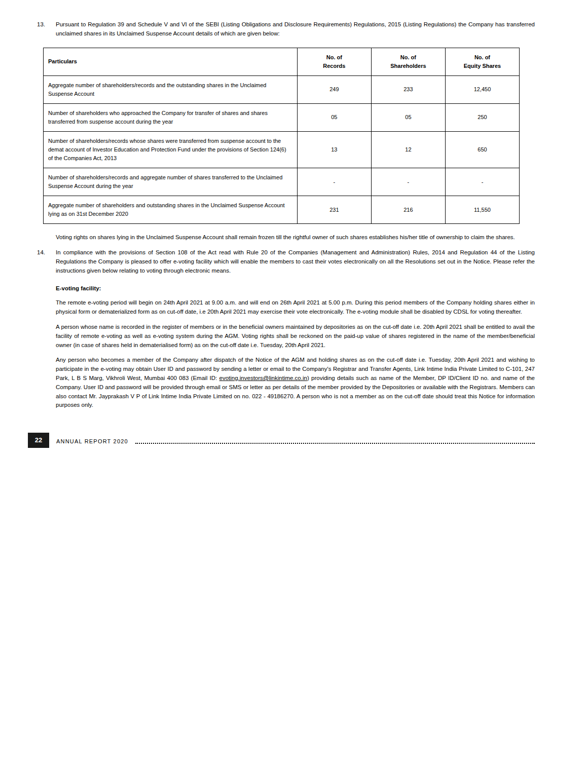13.
Pursuant to Regulation 39 and Schedule V and VI of the SEBI (Listing Obligations and Disclosure Requirements) Regulations, 2015 (Listing Regulations) the Company has transferred unclaimed shares in its Unclaimed Suspense Account details of which are given below:
| Particulars | No. of Records | No. of Shareholders | No. of Equity Shares |
| --- | --- | --- | --- |
| Aggregate number of shareholders/records and the outstanding shares in the Unclaimed Suspense Account | 249 | 233 | 12,450 |
| Number of shareholders who approached the Company for transfer of shares and shares transferred from suspense account during the year | 05 | 05 | 250 |
| Number of shareholders/records whose shares were transferred from suspense account to the demat account of Investor Education and Protection Fund under the provisions of Section 124(6) of the Companies Act, 2013 | 13 | 12 | 650 |
| Number of shareholders/records and aggregate number of shares transferred to the Unclaimed Suspense Account during the year | - | - | - |
| Aggregate number of shareholders and outstanding shares in the Unclaimed Suspense Account lying as on 31st December 2020 | 231 | 216 | 11,550 |
Voting rights on shares lying in the Unclaimed Suspense Account shall remain frozen till the rightful owner of such shares establishes his/her title of ownership to claim the shares.
14.
In compliance with the provisions of Section 108 of the Act read with Rule 20 of the Companies (Management and Administration) Rules, 2014 and Regulation 44 of the Listing Regulations the Company is pleased to offer e-voting facility which will enable the members to cast their votes electronically on all the Resolutions set out in the Notice. Please refer the instructions given below relating to voting through electronic means.
E-voting facility:
The remote e-voting period will begin on 24th April 2021 at 9.00 a.m. and will end on 26th April 2021 at 5.00 p.m. During this period members of the Company holding shares either in physical form or dematerialized form as on cut-off date, i.e 20th April 2021 may exercise their vote electronically. The e-voting module shall be disabled by CDSL for voting thereafter.
A person whose name is recorded in the register of members or in the beneficial owners maintained by depositories as on the cut-off date i.e. 20th April 2021 shall be entitled to avail the facility of remote e-voting as well as e-voting system during the AGM. Voting rights shall be reckoned on the paid-up value of shares registered in the name of the member/beneficial owner (in case of shares held in dematerialised form) as on the cut-off date i.e. Tuesday, 20th April 2021.
Any person who becomes a member of the Company after dispatch of the Notice of the AGM and holding shares as on the cut-off date i.e. Tuesday, 20th April 2021 and wishing to participate in the e-voting may obtain User ID and password by sending a letter or email to the Company's Registrar and Transfer Agents, Link Intime India Private Limited to C-101, 247 Park, L B S Marg, Vikhroli West, Mumbai 400 083 (Email ID: evoting.investors@linkintime.co.in) providing details such as name of the Member, DP ID/Client ID no. and name of the Company. User ID and password will be provided through email or SMS or letter as per details of the member provided by the Depositories or available with the Registrars. Members can also contact Mr. Jayprakash V P of Link Intime India Private Limited on no. 022 - 49186270. A person who is not a member as on the cut-off date should treat this Notice for information purposes only.
22
ANNUAL REPORT 2020